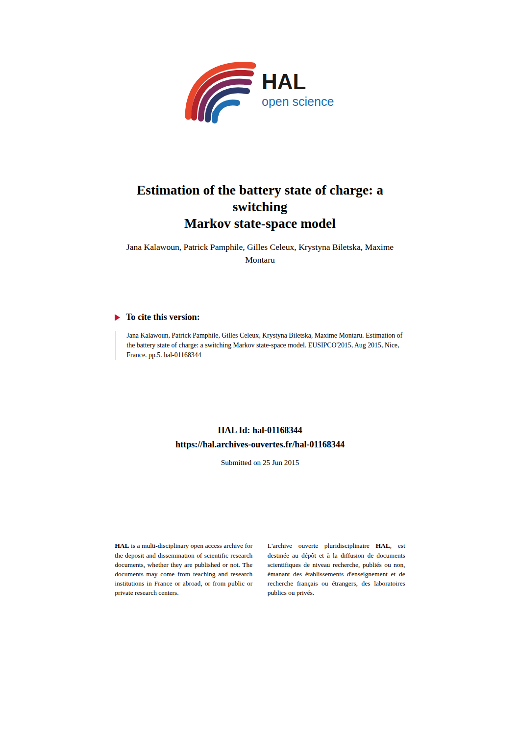HAL open science
Estimation of the battery state of charge: a switching
Markov state-space model
Jana Kalawoun, Patrick Pamphile, Gilles Celeux, Krystyna Biletska, Maxime
Montaru
To cite this version:
Jana Kalawoun, Patrick Pamphile, Gilles Celeux, Krystyna Biletska, Maxime Montaru. Estimation of the battery state of charge: a switching Markov state-space model. EUSIPCO'2015, Aug 2015, Nice, France. pp.5. hal-01168344
HAL Id: hal-01168344
https://hal.archives-ouvertes.fr/hal-01168344
Submitted on 25 Jun 2015
HAL is a multi-disciplinary open access archive for the deposit and dissemination of scientific research documents, whether they are published or not. The documents may come from teaching and research institutions in France or abroad, or from public or private research centers.
L'archive ouverte pluridisciplinaire HAL, est destinée au dépôt et à la diffusion de documents scientifiques de niveau recherche, publiés ou non, émanant des établissements d'enseignement et de recherche français ou étrangers, des laboratoires publics ou privés.